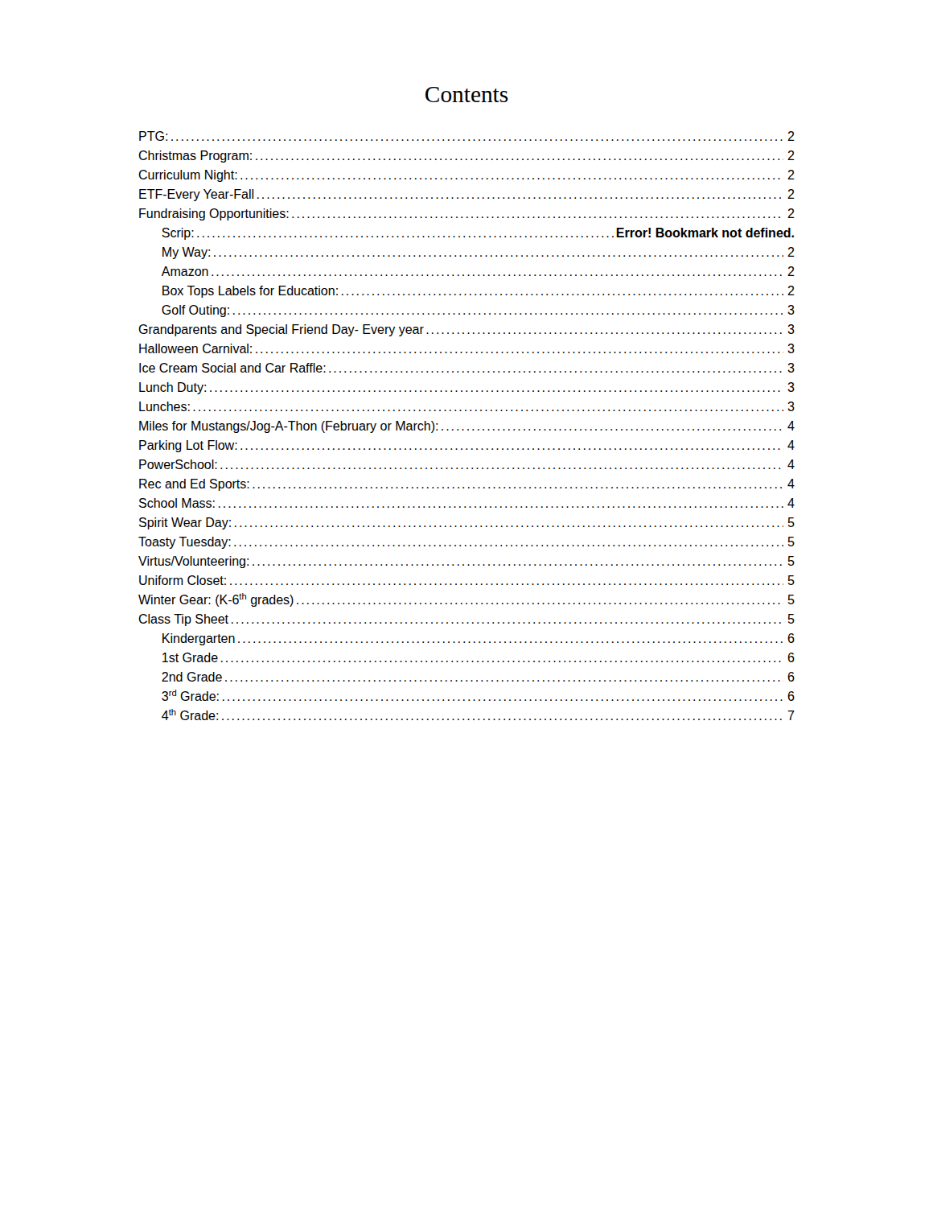Contents
PTG:........................................................................................................................................... 2
Christmas Program:....................................................................................................................... 2
Curriculum Night:.......................................................................................................................... 2
ETF-Every Year-Fall......................................................................................................................... 2
Fundraising Opportunities:............................................................................................................ 2
Scrip:....................................................................................................... Error! Bookmark not defined.
My Way:..................................................................................................................................... 2
Amazon....................................................................................................................................... 2
Box Tops Labels for Education:................................................................................................. 2
Golf Outing:................................................................................................................................ 3
Grandparents and Special Friend Day- Every year......................................................................... 3
Halloween Carnival:....................................................................................................................... 3
Ice Cream Social and Car Raffle:............................................................................................. 3
Lunch Duty:................................................................................................................................... 3
Lunches:..................................................................................................................................... 3
Miles for Mustangs/Jog-A-Thon (February or March):............................................................................. 4
Parking Lot Flow:........................................................................................................................... 4
PowerSchool:................................................................................................................................. 4
Rec and Ed Sports:......................................................................................................................... 4
School Mass:................................................................................................................................. 4
Spirit Wear Day:............................................................................................................................. 5
Toasty Tuesday:............................................................................................................................. 5
Virtus/Volunteering:..................................................................................................................... 5
Uniform Closet:............................................................................................................................. 5
Winter Gear: (K-6th grades)......................................................................................................... 5
Class Tip Sheet............................................................................................................................... 5
Kindergarten.............................................................................................................................. 6
1st Grade.................................................................................................................................... 6
2nd Grade.................................................................................................................................. 6
3rd Grade:.................................................................................................................................. 6
4th Grade:.................................................................................................................................. 7